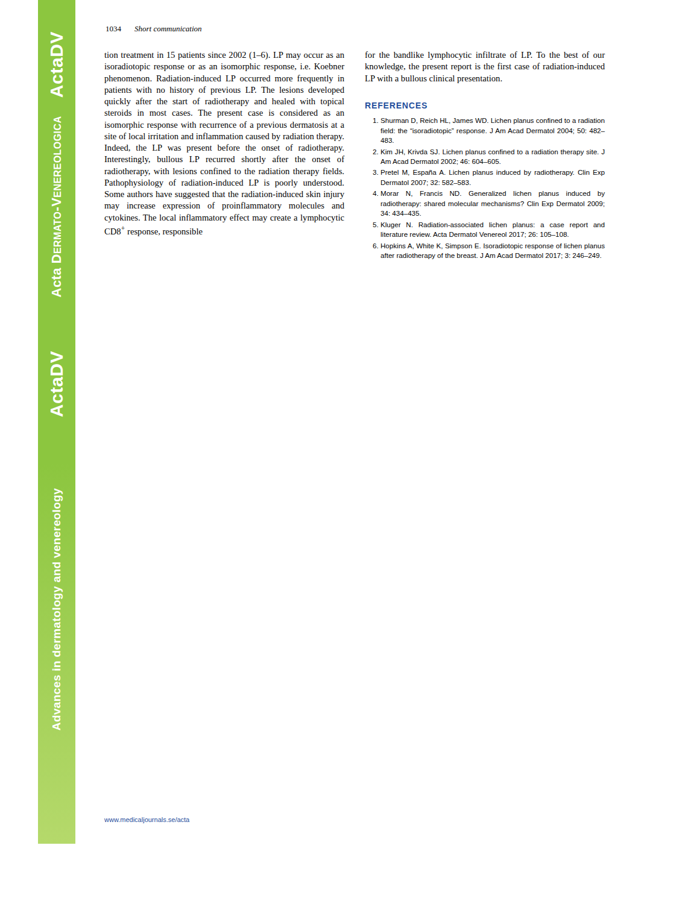ActaDV
Acta DERMATO-VENEREOLOGICA
ActaDV
Advances in dermatology and venereology
1034 Short communication
tion treatment in 15 patients since 2002 (1–6). LP may occur as an isoradiotopic response or as an isomorphic response, i.e. Koebner phenomenon. Radiation-induced LP occurred more frequently in patients with no history of previous LP. The lesions developed quickly after the start of radiotherapy and healed with topical steroids in most cases. The present case is considered as an isomorphic response with recurrence of a previous dermatosis at a site of local irritation and inflammation caused by radiation therapy. Indeed, the LP was present before the onset of radiotherapy. Interestingly, bullous LP recurred shortly after the onset of radiotherapy, with lesions confined to the radiation therapy fields. Pathophysiology of radiation-induced LP is poorly understood. Some authors have suggested that the radiation-induced skin injury may increase expression of proinflammatory molecules and cytokines. The local inflammatory effect may create a lymphocytic CD8+ response, responsible
for the bandlike lymphocytic infiltrate of LP. To the best of our knowledge, the present report is the first case of radiation-induced LP with a bullous clinical presentation.
REFERENCES
Shurman D, Reich HL, James WD. Lichen planus confined to a radiation field: the “isoradiotopic” response. J Am Acad Dermatol 2004; 50: 482–483.
Kim JH, Krivda SJ. Lichen planus confined to a radiation therapy site. J Am Acad Dermatol 2002; 46: 604–605.
Pretel M, España A. Lichen planus induced by radiotherapy. Clin Exp Dermatol 2007; 32: 582–583.
Morar N, Francis ND. Generalized lichen planus induced by radiotherapy: shared molecular mechanisms? Clin Exp Dermatol 2009; 34: 434–435.
Kluger N. Radiation-associated lichen planus: a case report and literature review. Acta Dermatol Venereol 2017; 26: 105–108.
Hopkins A, White K, Simpson E. Isoradiotopic response of lichen planus after radiotherapy of the breast. J Am Acad Dermatol 2017; 3: 246–249.
www.medicaljournals.se/acta